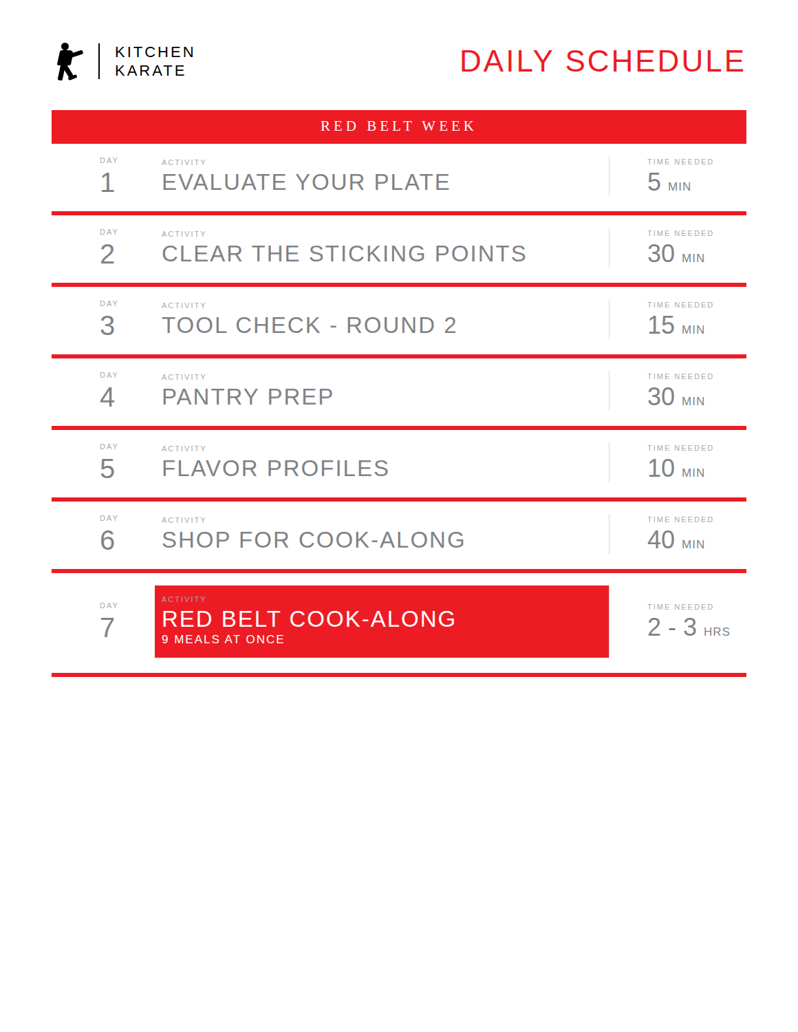KITCHEN
KARATE
Daily Schedule
Red Belt Week
Day
1
Activity
Evaluate Your Plate
Time Needed
5 MIN
Day
2
Activity
Clear the Sticking Points
Time Needed
30 MIN
Day
3
Activity
Tool Check - Round 2
Time Needed
15 MIN
Day
4
Activity
Pantry Prep
Time Needed
30 MIN
Day
5
Activity
Flavor Profiles
Time Needed
10 MIN
Day
6
Activity
Shop for Cook-Along
Time Needed
40 MIN
Day
7
Activity
Red Belt Cook-Along
9 Meals at Once
Time Needed
2 - 3 HRS